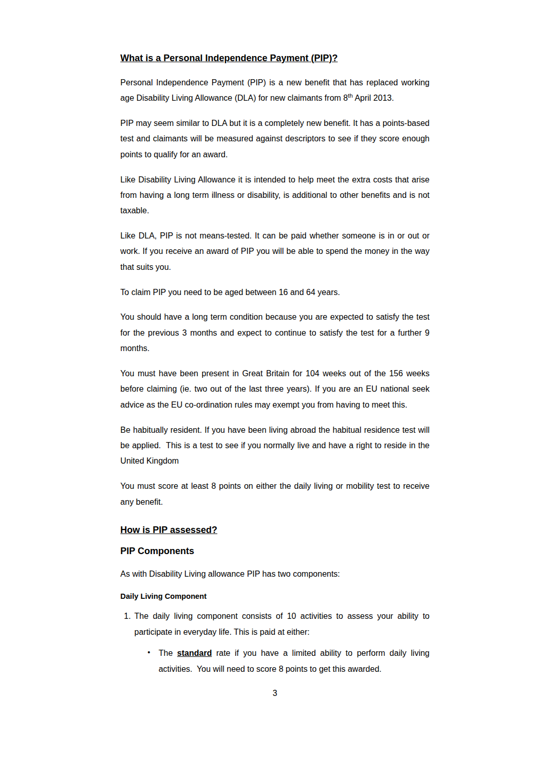What is a Personal Independence Payment (PIP)?
Personal Independence Payment (PIP) is a new benefit that has replaced working age Disability Living Allowance (DLA) for new claimants from 8th April 2013.
PIP may seem similar to DLA but it is a completely new benefit. It has a points-based test and claimants will be measured against descriptors to see if they score enough points to qualify for an award.
Like Disability Living Allowance it is intended to help meet the extra costs that arise from having a long term illness or disability, is additional to other benefits and is not taxable.
Like DLA, PIP is not means-tested. It can be paid whether someone is in or out or work. If you receive an award of PIP you will be able to spend the money in the way that suits you.
To claim PIP you need to be aged between 16 and 64 years.
You should have a long term condition because you are expected to satisfy the test for the previous 3 months and expect to continue to satisfy the test for a further 9 months.
You must have been present in Great Britain for 104 weeks out of the 156 weeks before claiming (ie. two out of the last three years). If you are an EU national seek advice as the EU co-ordination rules may exempt you from having to meet this.
Be habitually resident. If you have been living abroad the habitual residence test will be applied. This is a test to see if you normally live and have a right to reside in the United Kingdom
You must score at least 8 points on either the daily living or mobility test to receive any benefit.
How is PIP assessed?
PIP Components
As with Disability Living allowance PIP has two components:
Daily Living Component
The daily living component consists of 10 activities to assess your ability to participate in everyday life. This is paid at either:
The standard rate if you have a limited ability to perform daily living activities. You will need to score 8 points to get this awarded.
3